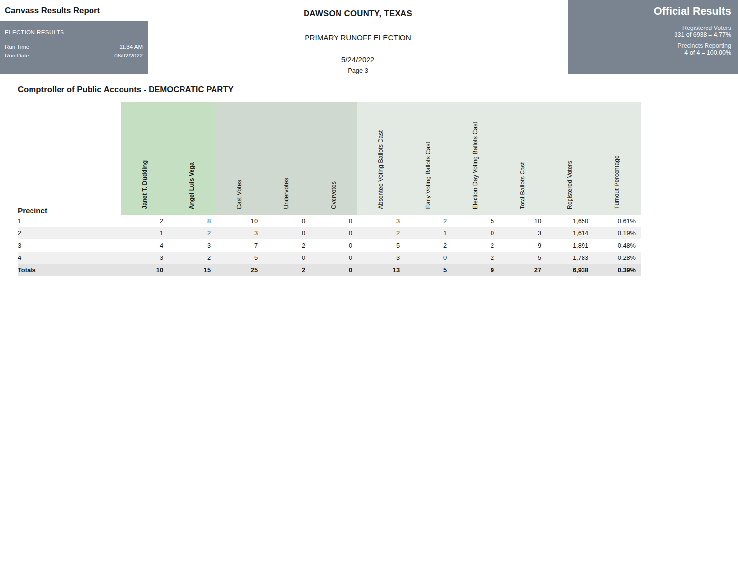Canvass Results Report
ELECTION RESULTS
Run Time 11:34 AM
Run Date 06/02/2022
DAWSON COUNTY, TEXAS
PRIMARY RUNOFF ELECTION
5/24/2022
Page 3
Official Results
Registered Voters
331 of 6938 = 4.77%
Precincts Reporting
4 of 4 = 100.00%
Comptroller of Public Accounts - DEMOCRATIC PARTY
| Precinct | Janet T. Dudding | Angel Luis Vega | Cast Votes | Undervotes | Overvotes | Absentee Voting Ballots Cast | Early Voting Ballots Cast | Election Day Voting Ballots Cast | Total Ballots Cast | Registered Voters | Turnout Percentage |
| --- | --- | --- | --- | --- | --- | --- | --- | --- | --- | --- | --- |
| 1 | 2 | 8 | 10 | 0 | 0 | 3 | 2 | 5 | 10 | 1,650 | 0.61% |
| 2 | 1 | 2 | 3 | 0 | 0 | 2 | 1 | 0 | 3 | 1,614 | 0.19% |
| 3 | 4 | 3 | 7 | 2 | 0 | 5 | 2 | 2 | 9 | 1,891 | 0.48% |
| 4 | 3 | 2 | 5 | 0 | 0 | 3 | 0 | 2 | 5 | 1,783 | 0.28% |
| Totals | 10 | 15 | 25 | 2 | 0 | 13 | 5 | 9 | 27 | 6,938 | 0.39% |